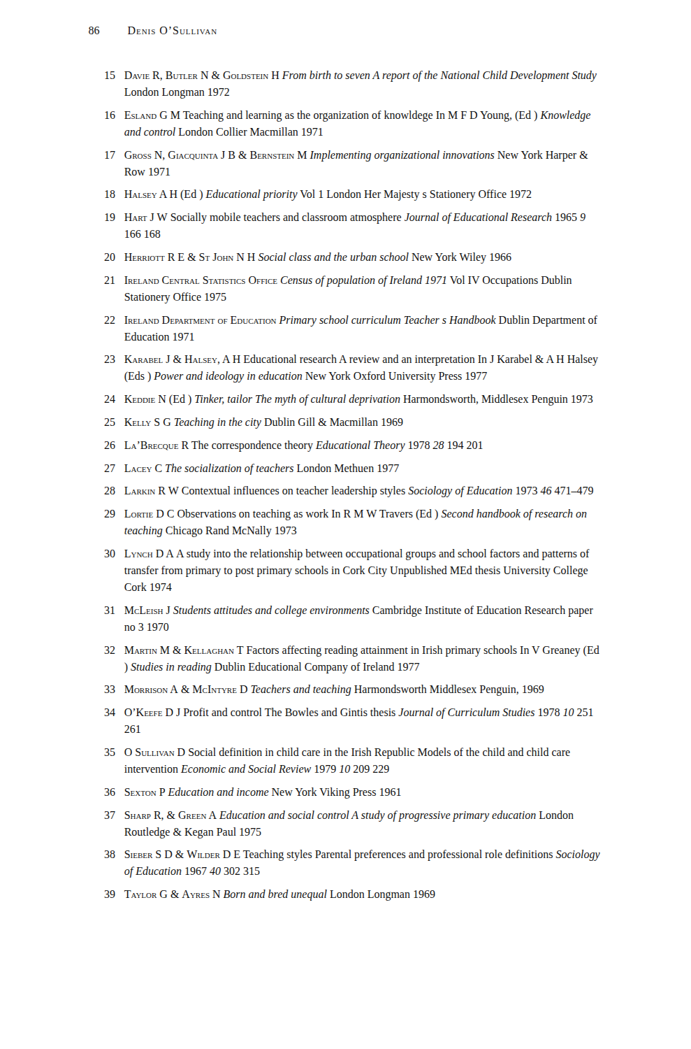86
Denis O’Sullivan
Davie R, Butler N & Goldstein H From birth to seven A report of the National Child Development Study London Longman 1972
Esland G M Teaching and learning as the organization of knowldege In M F D Young, (Ed ) Knowledge and control London Collier Macmillan 1971
Gross N, Giacquinta J B & Bernstein M Implementing organizational innovations New York Harper & Row 1971
Halsey A H (Ed ) Educational priority Vol 1 London Her Majesty s Stationery Office 1972
Hart J W Socially mobile teachers and classroom atmosphere Journal of Educational Research 1965 9 166 168
Herriott R E & St John N H Social class and the urban school New York Wiley 1966
Ireland Central Statistics Office Census of population of Ireland 1971 Vol IV Occupations Dublin Stationery Office 1975
Ireland Department of Education Primary school curriculum Teacher s Handbook Dublin Department of Education 1971
Karabel J & Halsey, A H Educational research A review and an interpretation In J Karabel & A H Halsey (Eds ) Power and ideology in education New York Oxford University Press 1977
Keddie N (Ed ) Tinker, tailor The myth of cultural deprivation Harmondsworth, Middlesex Penguin 1973
Kelly S G Teaching in the city Dublin Gill & Macmillan 1969
La’Brecque R The correspondence theory Educational Theory 1978 28 194 201
Lacey C The socialization of teachers London Methuen 1977
Larkin R W Contextual influences on teacher leadership styles Sociology of Education 1973 46 471–479
Lortie D C Observations on teaching as work In R M W Travers (Ed ) Second handbook of research on teaching Chicago Rand McNally 1973
Lynch D A A study into the relationship between occupational groups and school factors and patterns of transfer from primary to post primary schools in Cork City Unpublished MEd thesis University College Cork 1974
McLeish J Students attitudes and college environments Cambridge Institute of Education Research paper no 3 1970
Martin M & Kellaghan T Factors affecting reading attainment in Irish primary schools In V Greaney (Ed ) Studies in reading Dublin Educational Company of Ireland 1977
Morrison A & McIntyre D Teachers and teaching Harmondsworth Middlesex Penguin, 1969
O’Keefe D J Profit and control The Bowles and Gintis thesis Journal of Curriculum Studies 1978 10 251 261
O Sullivan D Social definition in child care in the Irish Republic Models of the child and child care intervention Economic and Social Review 1979 10 209 229
Sexton P Education and income New York Viking Press 1961
Sharp R, & Green A Education and social control A study of progressive primary education London Routledge & Kegan Paul 1975
Sieber S D & Wilder D E Teaching styles Parental preferences and professional role definitions Sociology of Education 1967 40 302 315
Taylor G & Ayres N Born and bred unequal London Longman 1969